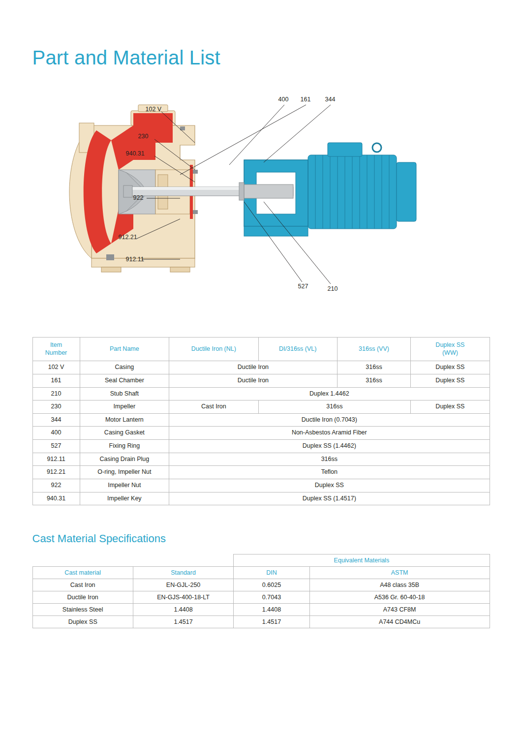Part and Material List
400 161 344 102 V 230 940.31 922 912.21 912.11 527 210
| Item Number | Part Name | Ductile Iron (NL) | DI/316ss (VL) | 316ss (VV) | Duplex SS (WW) |
| --- | --- | --- | --- | --- | --- |
| 102 V | Casing | Ductile Iron | 316ss | Duplex SS |
| 161 | Seal Chamber | Ductile Iron | 316ss | Duplex SS |
| 210 | Stub Shaft | Duplex 1.4462 |
| 230 | Impeller | Cast Iron | 316ss | Duplex SS |
| 344 | Motor Lantern | Ductile Iron (0.7043) |
| 400 | Casing Gasket | Non-Asbestos Aramid Fiber |
| 527 | Fixing Ring | Duplex SS (1.4462) |
| 912.11 | Casing Drain Plug | 316ss |
| 912.21 | O-ring, Impeller Nut | Teflon |
| 922 | Impeller Nut | Duplex SS |
| 940.31 | Impeller Key | Duplex SS (1.4517) |
Cast Material Specifications
| | | Equivalent Materials |
| --- | --- | --- |
| Cast material | Standard | DIN | ASTM |
| Cast Iron | EN-GJL-250 | 0.6025 | A48 class 35B |
| Ductile Iron | EN-GJS-400-18-LT | 0.7043 | A536 Gr. 60-40-18 |
| Stainless Steel | 1.4408 | 1.4408 | A743 CF8M |
| Duplex SS | 1.4517 | 1.4517 | A744 CD4MCu |